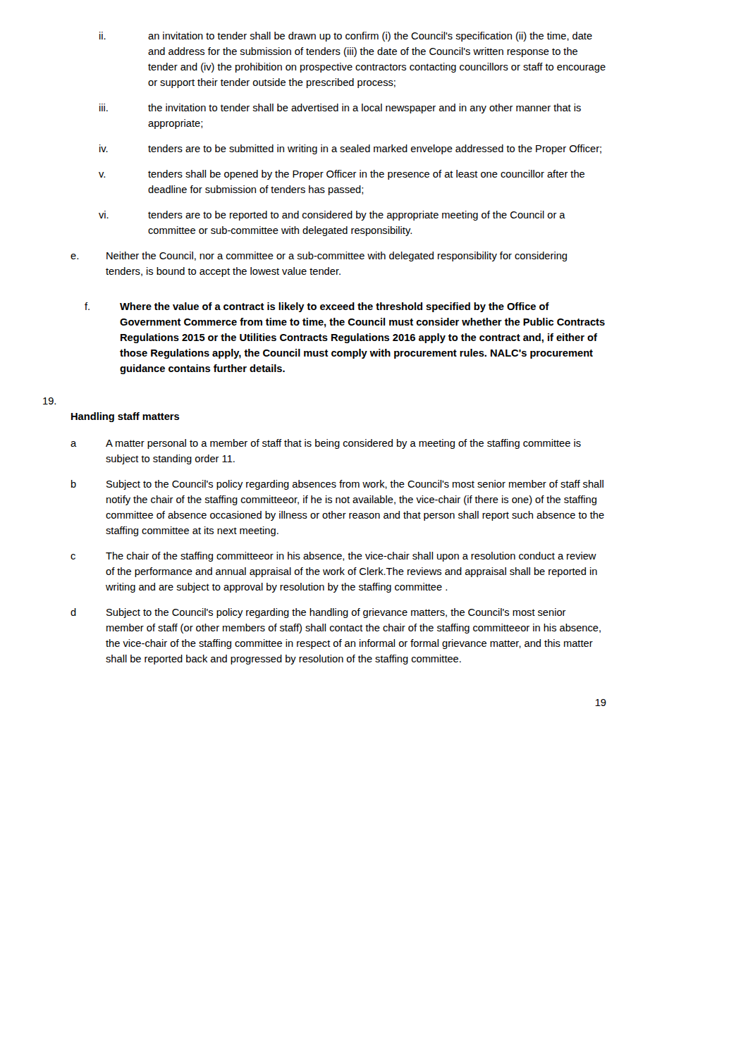ii. an invitation to tender shall be drawn up to confirm (i) the Council's specification (ii) the time, date and address for the submission of tenders (iii) the date of the Council's written response to the tender and (iv) the prohibition on prospective contractors contacting councillors or staff to encourage or support their tender outside the prescribed process;
iii. the invitation to tender shall be advertised in a local newspaper and in any other manner that is appropriate;
iv. tenders are to be submitted in writing in a sealed marked envelope addressed to the Proper Officer;
v. tenders shall be opened by the Proper Officer in the presence of at least one councillor after the deadline for submission of tenders has passed;
vi. tenders are to be reported to and considered by the appropriate meeting of the Council or a committee or sub-committee with delegated responsibility.
e. Neither the Council, nor a committee or a sub-committee with delegated responsibility for considering tenders, is bound to accept the lowest value tender.
f. Where the value of a contract is likely to exceed the threshold specified by the Office of Government Commerce from time to time, the Council must consider whether the Public Contracts Regulations 2015 or the Utilities Contracts Regulations 2016 apply to the contract and, if either of those Regulations apply, the Council must comply with procurement rules. NALC's procurement guidance contains further details.
19.
Handling staff matters
a A matter personal to a member of staff that is being considered by a meeting of the staffing committee is subject to standing order 11.
b Subject to the Council's policy regarding absences from work, the Council's most senior member of staff shall notify the chair of the staffing committeeor, if he is not available, the vice-chair (if there is one) of the staffing committee of absence occasioned by illness or other reason and that person shall report such absence to the staffing committee at its next meeting.
c The chair of the staffing committeeor in his absence, the vice-chair shall upon a resolution conduct a review of the performance and annual appraisal of the work of Clerk.The reviews and appraisal shall be reported in writing and are subject to approval by resolution by the staffing committee .
d Subject to the Council's policy regarding the handling of grievance matters, the Council's most senior member of staff (or other members of staff) shall contact the chair of the staffing committeeor in his absence, the vice-chair of the staffing committee in respect of an informal or formal grievance matter, and this matter shall be reported back and progressed by resolution of the staffing committee.
19